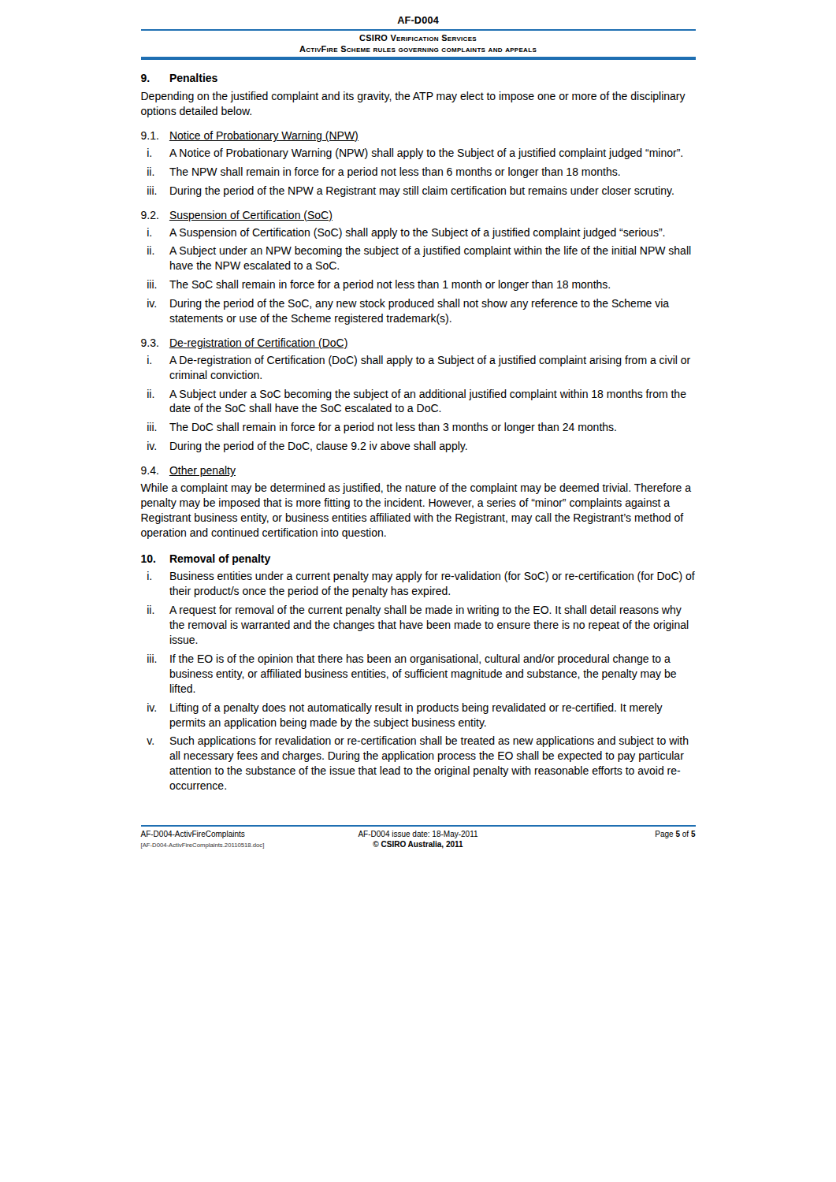AF-D004
CSIRO VERIFICATION SERVICES
ACTIVFIRE SCHEME RULES GOVERNING COMPLAINTS AND APPEALS
9. Penalties
Depending on the justified complaint and its gravity, the ATP may elect to impose one or more of the disciplinary options detailed below.
9.1. Notice of Probationary Warning (NPW)
A Notice of Probationary Warning (NPW) shall apply to the Subject of a justified complaint judged “minor”.
The NPW shall remain in force for a period not less than 6 months or longer than 18 months.
During the period of the NPW a Registrant may still claim certification but remains under closer scrutiny.
9.2. Suspension of Certification (SoC)
A Suspension of Certification (SoC) shall apply to the Subject of a justified complaint judged “serious”.
A Subject under an NPW becoming the subject of a justified complaint within the life of the initial NPW shall have the NPW escalated to a SoC.
The SoC shall remain in force for a period not less than 1 month or longer than 18 months.
During the period of the SoC, any new stock produced shall not show any reference to the Scheme via statements or use of the Scheme registered trademark(s).
9.3. De-registration of Certification (DoC)
A De-registration of Certification (DoC) shall apply to a Subject of a justified complaint arising from a civil or criminal conviction.
A Subject under a SoC becoming the subject of an additional justified complaint within 18 months from the date of the SoC shall have the SoC escalated to a DoC.
The DoC shall remain in force for a period not less than 3 months or longer than 24 months.
During the period of the DoC, clause 9.2 iv above shall apply.
9.4. Other penalty
While a complaint may be determined as justified, the nature of the complaint may be deemed trivial. Therefore a penalty may be imposed that is more fitting to the incident. However, a series of “minor” complaints against a Registrant business entity, or business entities affiliated with the Registrant, may call the Registrant’s method of operation and continued certification into question.
10. Removal of penalty
Business entities under a current penalty may apply for re-validation (for SoC) or re-certification (for DoC) of their product/s once the period of the penalty has expired.
A request for removal of the current penalty shall be made in writing to the EO. It shall detail reasons why the removal is warranted and the changes that have been made to ensure there is no repeat of the original issue.
If the EO is of the opinion that there has been an organisational, cultural and/or procedural change to a business entity, or affiliated business entities, of sufficient magnitude and substance, the penalty may be lifted.
Lifting of a penalty does not automatically result in products being revalidated or re-certified. It merely permits an application being made by the subject business entity.
Such applications for revalidation or re-certification shall be treated as new applications and subject to with all necessary fees and charges. During the application process the EO shall be expected to pay particular attention to the substance of the issue that lead to the original penalty with reasonable efforts to avoid re-occurrence.
| AF-D004-ActivFireComplaints [AF-D004-ActivFireComplaints.20110518.doc] | AF-D004 issue date: 18-May-2011 © CSIRO Australia, 2011 | Page 5 of 5 |